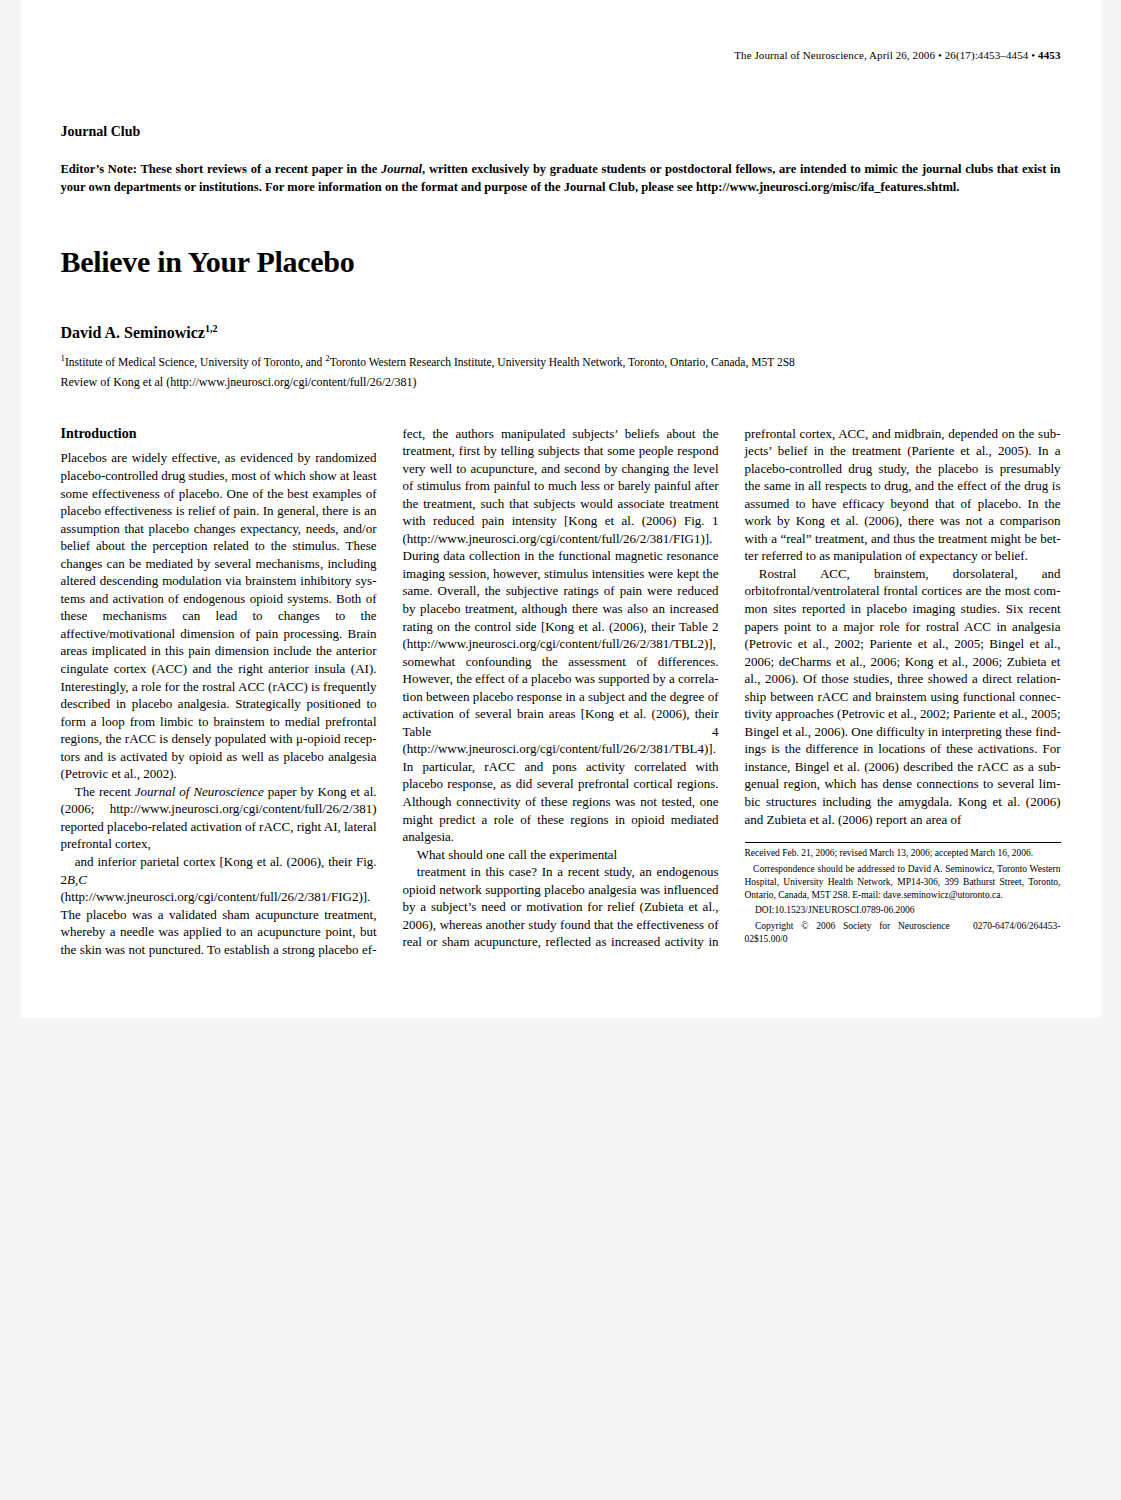The Journal of Neuroscience, April 26, 2006 • 26(17):4453–4454 • 4453
Journal Club
Editor’s Note: These short reviews of a recent paper in the Journal, written exclusively by graduate students or postdoctoral fellows, are intended to mimic the journal clubs that exist in your own departments or institutions. For more information on the format and purpose of the Journal Club, please see http://www.jneurosci.org/misc/ifa_features.shtml.
Believe in Your Placebo
David A. Seminowicz1,2
1Institute of Medical Science, University of Toronto, and 2Toronto Western Research Institute, University Health Network, Toronto, Ontario, Canada, M5T 2S8
Review of Kong et al (http://www.jneurosci.org/cgi/content/full/26/2/381)
Introduction
Placebos are widely effective, as evidenced by randomized placebo-controlled drug studies, most of which show at least some effectiveness of placebo. One of the best examples of placebo effectiveness is relief of pain. In general, there is an assumption that placebo changes expectancy, needs, and/or belief about the perception related to the stimulus. These changes can be mediated by several mechanisms, including altered descending modulation via brainstem inhibitory systems and activation of endogenous opioid systems. Both of these mechanisms can lead to changes to the affective/motivational dimension of pain processing. Brain areas implicated in this pain dimension include the anterior cingulate cortex (ACC) and the right anterior insula (AI). Interestingly, a role for the rostral ACC (rACC) is frequently described in placebo analgesia. Strategically positioned to form a loop from limbic to brainstem to medial prefrontal regions, the rACC is densely populated with μ-opioid receptors and is activated by opioid as well as placebo analgesia (Petrovic et al., 2002).
The recent Journal of Neuroscience paper by Kong et al. (2006; http://www.jneurosci.org/cgi/content/full/26/2/381) reported placebo-related activation of rACC, right AI, lateral prefrontal cortex,
and inferior parietal cortex [Kong et al. (2006), their Fig. 2B,C (http://www.jneurosci.org/cgi/content/full/26/2/381/FIG2)]. The placebo was a validated sham acupuncture treatment, whereby a needle was applied to an acupuncture point, but the skin was not punctured. To establish a strong placebo effect, the authors manipulated subjects’ beliefs about the treatment, first by telling subjects that some people respond very well to acupuncture, and second by changing the level of stimulus from painful to much less or barely painful after the treatment, such that subjects would associate treatment with reduced pain intensity [Kong et al. (2006) Fig. 1 (http://www.jneurosci.org/cgi/content/full/26/2/381/FIG1)]. During data collection in the functional magnetic resonance imaging session, however, stimulus intensities were kept the same. Overall, the subjective ratings of pain were reduced by placebo treatment, although there was also an increased rating on the control side [Kong et al. (2006), their Table 2 (http://www.jneurosci.org/cgi/content/full/26/2/381/TBL2)], somewhat confounding the assessment of differences. However, the effect of a placebo was supported by a correlation between placebo response in a subject and the degree of activation of several brain areas [Kong et al. (2006), their Table 4 (http://www.jneurosci.org/cgi/content/full/26/2/381/TBL4)]. In particular, rACC and pons activity correlated with placebo response, as did several prefrontal cortical regions. Although connectivity of these regions was not tested, one might predict a role of these regions in opioid mediated analgesia.
What should one call the experimental
treatment in this case? In a recent study, an endogenous opioid network supporting placebo analgesia was influenced by a subject’s need or motivation for relief (Zubieta et al., 2006), whereas another study found that the effectiveness of real or sham acupuncture, reflected as increased activity in prefrontal cortex, ACC, and midbrain, depended on the subjects’ belief in the treatment (Pariente et al., 2005). In a placebo-controlled drug study, the placebo is presumably the same in all respects to drug, and the effect of the drug is assumed to have efficacy beyond that of placebo. In the work by Kong et al. (2006), there was not a comparison with a “real” treatment, and thus the treatment might be better referred to as manipulation of expectancy or belief.
Rostral ACC, brainstem, dorsolateral, and orbitofrontal/ventrolateral frontal cortices are the most common sites reported in placebo imaging studies. Six recent papers point to a major role for rostral ACC in analgesia (Petrovic et al., 2002; Pariente et al., 2005; Bingel et al., 2006; deCharms et al., 2006; Kong et al., 2006; Zubieta et al., 2006). Of those studies, three showed a direct relationship between rACC and brainstem using functional connectivity approaches (Petrovic et al., 2002; Pariente et al., 2005; Bingel et al., 2006). One difficulty in interpreting these findings is the difference in locations of these activations. For instance, Bingel et al. (2006) described the rACC as a subgenual region, which has dense connections to several limbic structures including the amygdala. Kong et al. (2006) and Zubieta et al. (2006) report an area of
Received Feb. 21, 2006; revised March 13, 2006; accepted March 16, 2006.
Correspondence should be addressed to David A. Seminowicz, Toronto Western Hospital, University Health Network, MP14-306, 399 Bathurst Street, Toronto, Ontario, Canada, M5T 2S8. E-mail: dave.seminowicz@utoronto.ca.
DOI:10.1523/JNEUROSCI.0789-06.2006
Copyright © 2006 Society for Neuroscience 0270-6474/06/264453-02$15.00/0